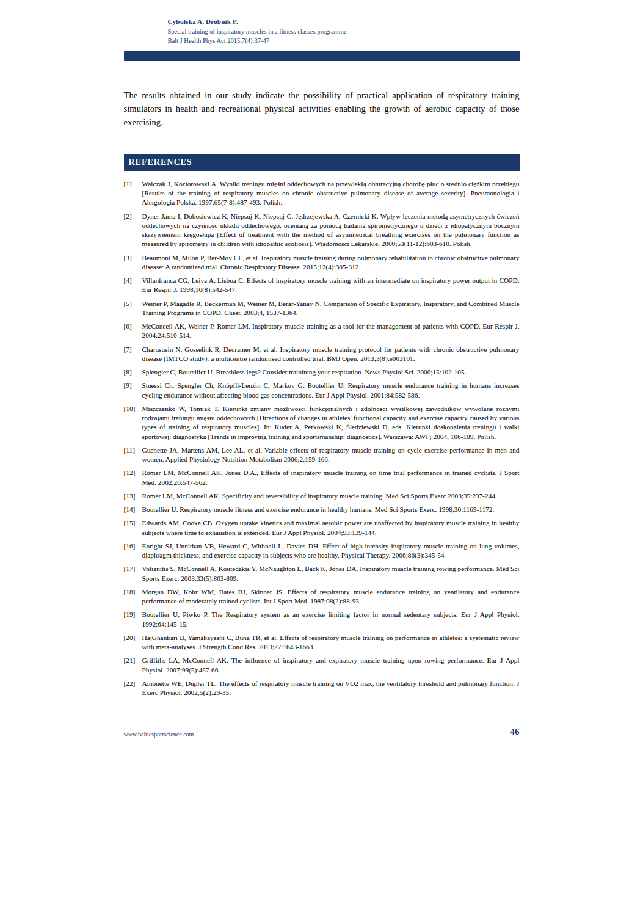Cybulska A, Drobnik P.
Special training of inspiratory muscles in a fitness classes programme
Balt J Health Phys Act 2015;7(4):37-47
The results obtained in our study indicate the possibility of practical application of respiratory training simulators in health and recreational physical activities enabling the growth of aerobic capacity of those exercising.
REFERENCES
[1] Walczak J, Koziorowski A. Wyniki treningu mięśni oddechowych na przewlekłą obturacyjną chorobę płuc o średnio ciężkim przebiegu [Results of the training of respiratory muscles on chronic obstructive pulmonary disease of average severity]. Pneumonologia i Alergologia Polska. 1997;65(7-8):487-493. Polish.
[2] Dyner-Jama I, Dobosiewicz K, Niepsuj K, Niepsuj G, Jędrzejewska A, Czernicki K. Wpływ leczenia metodą asymetrycznych ćwiczeń oddechowych na czynność układu oddechowego, ocenianą za pomocą badania spirometrycznego u dzieci z idiopatycznym bocznym skrzywieniem kręgosłupa [Effect of treatment with the method of asymmetrical breathing exercises on the pulmonary function as measured by spirometry in children with idiopathic scoliosis]. Wiadomości Lekarskie. 2000;53(11-12):603-610. Polish.
[3] Beaumont M, Milon P, Ber-Moy CL, et al. Inspiratory muscle training during pulmonary rehabilitation in chronic obstructive pulmonary disease: A randomized trial. Chronic Respiratory Disease. 2015;12(4):305-312.
[4] Villanfranca CG, Leiva A, Lisboa C. Effects of inspiratory muscle training with an intermediate on inspiratory power output in COPD. Eur Respir J. 1998;10(8):542-547.
[5] Weiner P, Magadle R, Beckerman M, Weiner M, Berar-Yanay N. Comparison of Specific Expiratory, Inspiratory, and Combined Muscle Training Programs in COPD. Chest. 2003;4, 1537-1364.
[6] McConeell AK, Weiner P, Romer LM. Inspiratory muscle training as a tool for the management of patients with COPD. Eur Respir J. 2004;24:510-514.
[7] Charususin N, Gosselink R, Decramer M, et al. Inspiratory muscle training protocol for patients with chronic obstructive pulmonary disease (IMTCO study): a multicentre randomised controlled trial. BMJ Open. 2013;3(8):e003101.
[8] Splengler C, Boutellier U. Breathless legs? Consider trainining your respiration. News Physiol Sci. 2000;15:102-105.
[9] Stuessi Ch, Spengler Ch, Knópfli-Lenzin C, Markov G, Boutellier U. Respiratory muscle endurance training in humans increases cycling endurance without affecting blood gas concentrations. Eur J Appl Physiol. 2001;84:582-586.
[10] Miszczenko W, Tomiak T. Kierunki zmiany możliwości funkcjonalnych i zdolności wysiłkowej zawodników wywołane różnymi rodzajami treningu mięśni oddechowych [Directions of changes in athletes' functional capacity and exercise capacity caused by various types of training of respiratory muscles]. In: Kuder A, Perkowski K, Śledziewski D, eds. Kierunki doskonalenia treningu i walki sportowej: diagnostyka [Trends in improving training and sportsmanship: diagnostics]. Warszawa: AWF; 2004, 106-109. Polish.
[11] Guenette JA, Martens AM, Lee AL, et al. Variable effects of respiratory muscle training on cycle exercise performance in men and women. Applied Physiology Nutrition Metabolism 2006;2:159-166.
[12] Romer LM, McConnell AK, Jones D.A., Effects of inspiratory muscle training on time trial performance in trained cyclists. J Sport Med. 2002;20:547-562.
[13] Romer LM, McConnell AK. Specificity and reversibility of inspiratory muscle training. Med Sci Sports Exerc 2003;35:237-244.
[14] Boutellier U. Respiratory muscle fitness and exercise endurance in healthy humans. Med Sci Sports Exerc. 1998;30:1169-1172.
[15] Edwards AM, Cooke CB. Oxygen uptake kinetics and maximal aerobic power are unaffected by inspiratory muscle training in healthy subjects where time to exhaustion is extended. Eur J Appl Physiol. 2004;93:139-144.
[16] Enright SJ, Unnithan VB, Heward C, Withnall L, Davies DH. Effect of high-intensity inspiratory muscle training on lung volumes, diaphragm thickness, and exercise capacity in subjects who are healthy. Physical Therapy. 2006;86(3):345-54
[17] Volianitis S, McConnell A, Koutedakis Y, McNaughton L, Back K, Jones DA. Inspiratory muscle training rowing performance. Med Sci Sports Exerc. 2003;33(5):803-809.
[18] Morgan DW, Kohr WM, Bates BJ, Skinner JS. Effects of respiratory muscle endurance training on ventilatory and endurance performance of moderately trained cyclists. Int J Sport Med. 1987;08(2):88-93.
[19] Boutellier U, Piwko P. The Respiratory system as an exercise limiting factor in normal sedentary subjects. Eur J Appl Physiol. 1992;64:145-15.
[20] HajGhanbari B, Yamabayashi C, Buna TR, et al. Effects of respiratory muscle training on performance in athletes: a systematic review with meta-analyses. J Strength Cond Res. 2013;27:1643-1663.
[21] Griffiths LA, McConnell AK. The influence of inspiratory and expiratory muscle training upon rowing performance. Eur J Appl Physiol. 2007;99(5):457-66.
[22] Amonette WE, Dupler TL. The effects of respiratory muscle training on VO2 max, the ventilatory threshold and pulmonary function. J Exerc Physiol. 2002;5(2):29-35.
www.balticsportscience.com
46